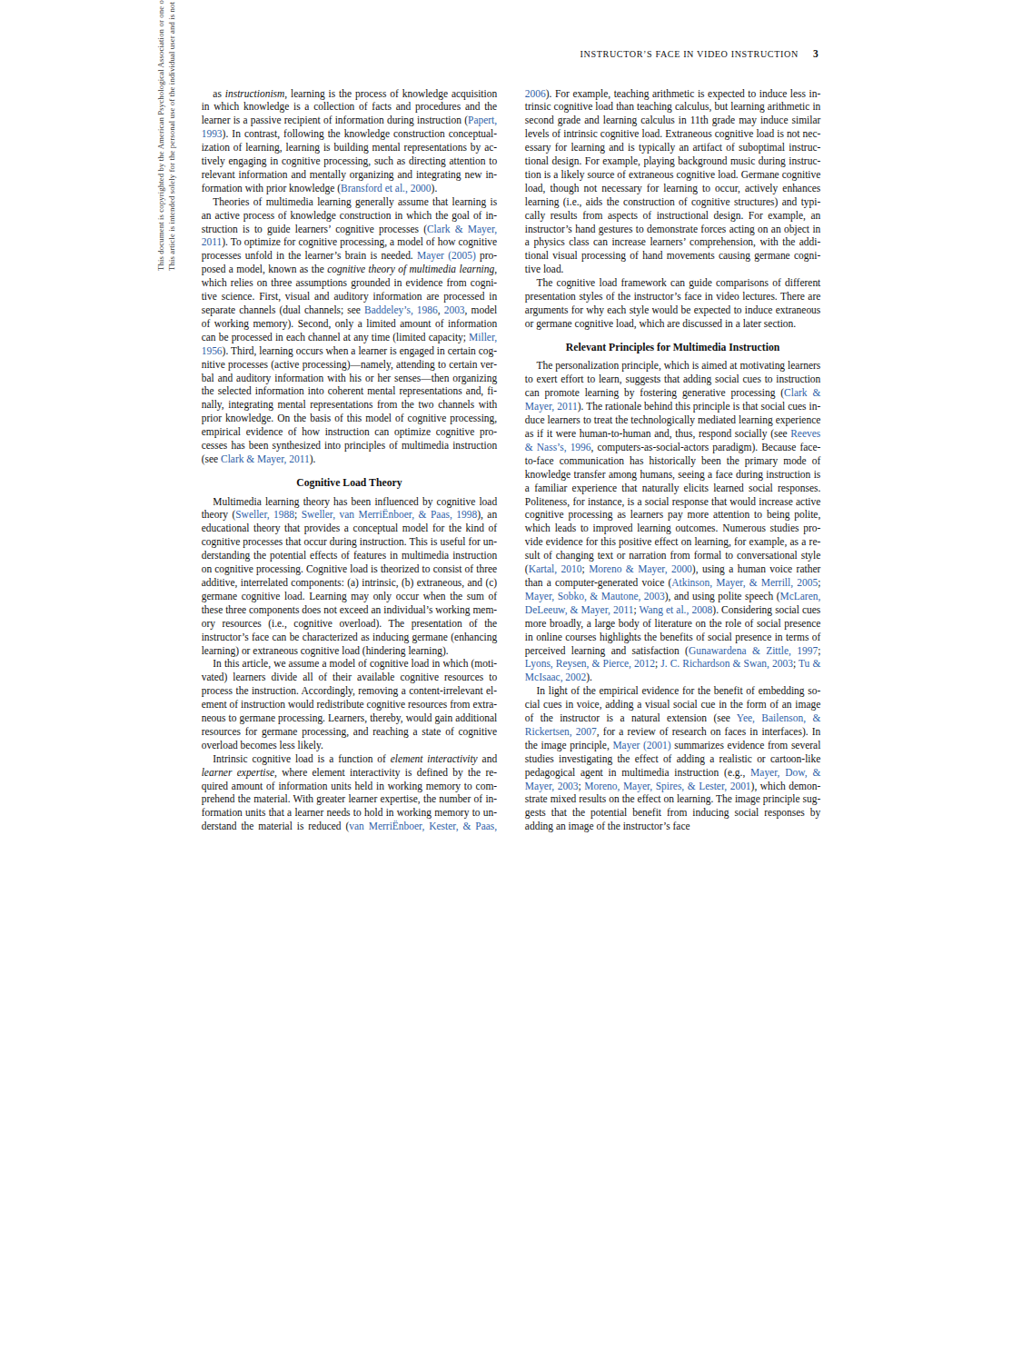This document is copyrighted by the American Psychological Association or one of its allied publishers.
This article is intended solely for the personal use of the individual user and is not to be disseminated broadly.
INSTRUCTOR’S FACE IN VIDEO INSTRUCTION 3
as instructionism, learning is the process of knowledge acquisition in which knowledge is a collection of facts and procedures and the learner is a passive recipient of information during instruction (Papert, 1993). In contrast, following the knowledge construction conceptualization of learning, learning is building mental representations by actively engaging in cognitive processing, such as directing attention to relevant information and mentally organizing and integrating new information with prior knowledge (Bransford et al., 2000).
Theories of multimedia learning generally assume that learning is an active process of knowledge construction in which the goal of instruction is to guide learners’ cognitive processes (Clark & Mayer, 2011). To optimize for cognitive processing, a model of how cognitive processes unfold in the learner’s brain is needed. Mayer (2005) proposed a model, known as the cognitive theory of multimedia learning, which relies on three assumptions grounded in evidence from cognitive science. First, visual and auditory information are processed in separate channels (dual channels; see Baddeley’s, 1986, 2003, model of working memory). Second, only a limited amount of information can be processed in each channel at any time (limited capacity; Miller, 1956). Third, learning occurs when a learner is engaged in certain cognitive processes (active processing)—namely, attending to certain verbal and auditory information with his or her senses—then organizing the selected information into coherent mental representations and, finally, integrating mental representations from the two channels with prior knowledge. On the basis of this model of cognitive processing, empirical evidence of how instruction can optimize cognitive processes has been synthesized into principles of multimedia instruction (see Clark & Mayer, 2011).
Cognitive Load Theory
Multimedia learning theory has been influenced by cognitive load theory (Sweller, 1988; Sweller, van MerriËnboer, & Paas, 1998), an educational theory that provides a conceptual model for the kind of cognitive processes that occur during instruction. This is useful for understanding the potential effects of features in multimedia instruction on cognitive processing. Cognitive load is theorized to consist of three additive, interrelated components: (a) intrinsic, (b) extraneous, and (c) germane cognitive load. Learning may only occur when the sum of these three components does not exceed an individual’s working memory resources (i.e., cognitive overload). The presentation of the instructor’s face can be characterized as inducing germane (enhancing learning) or extraneous cognitive load (hindering learning).
In this article, we assume a model of cognitive load in which (motivated) learners divide all of their available cognitive resources to process the instruction. Accordingly, removing a content-irrelevant element of instruction would redistribute cognitive resources from extraneous to germane processing. Learners, thereby, would gain additional resources for germane processing, and reaching a state of cognitive overload becomes less likely.
Intrinsic cognitive load is a function of element interactivity and learner expertise, where element interactivity is defined by the required amount of information units held in working memory to comprehend the material. With greater learner expertise, the number of information units that a learner needs to hold in working memory to understand the material is reduced (van MerriËnboer, Kester, & Paas, 2006). For example, teaching arithmetic is expected to induce less intrinsic cognitive load than teaching calculus, but learning arithmetic in second grade and learning calculus in 11th grade may induce similar levels of intrinsic cognitive load. Extraneous cognitive load is not necessary for learning and is typically an artifact of suboptimal instructional design. For example, playing background music during instruction is a likely source of extraneous cognitive load. Germane cognitive load, though not necessary for learning to occur, actively enhances learning (i.e., aids the construction of cognitive structures) and typically results from aspects of instructional design. For example, an instructor’s hand gestures to demonstrate forces acting on an object in a physics class can increase learners’ comprehension, with the additional visual processing of hand movements causing germane cognitive load.
The cognitive load framework can guide comparisons of different presentation styles of the instructor’s face in video lectures. There are arguments for why each style would be expected to induce extraneous or germane cognitive load, which are discussed in a later section.
Relevant Principles for Multimedia Instruction
The personalization principle, which is aimed at motivating learners to exert effort to learn, suggests that adding social cues to instruction can promote learning by fostering generative processing (Clark & Mayer, 2011). The rationale behind this principle is that social cues induce learners to treat the technologically mediated learning experience as if it were human-to-human and, thus, respond socially (see Reeves & Nass’s, 1996, computers-as-social-actors paradigm). Because face-to-face communication has historically been the primary mode of knowledge transfer among humans, seeing a face during instruction is a familiar experience that naturally elicits learned social responses. Politeness, for instance, is a social response that would increase active cognitive processing as learners pay more attention to being polite, which leads to improved learning outcomes. Numerous studies provide evidence for this positive effect on learning, for example, as a result of changing text or narration from formal to conversational style (Kartal, 2010; Moreno & Mayer, 2000), using a human voice rather than a computer-generated voice (Atkinson, Mayer, & Merrill, 2005; Mayer, Sobko, & Mautone, 2003), and using polite speech (McLaren, DeLeeuw, & Mayer, 2011; Wang et al., 2008). Considering social cues more broadly, a large body of literature on the role of social presence in online courses highlights the benefits of social presence in terms of perceived learning and satisfaction (Gunawardena & Zittle, 1997; Lyons, Reysen, & Pierce, 2012; J. C. Richardson & Swan, 2003; Tu & McIsaac, 2002).
In light of the empirical evidence for the benefit of embedding social cues in voice, adding a visual social cue in the form of an image of the instructor is a natural extension (see Yee, Bailenson, & Rickertsen, 2007, for a review of research on faces in interfaces). In the image principle, Mayer (2001) summarizes evidence from several studies investigating the effect of adding a realistic or cartoon-like pedagogical agent in multimedia instruction (e.g., Mayer, Dow, & Mayer, 2003; Moreno, Mayer, Spires, & Lester, 2001), which demonstrate mixed results on the effect on learning. The image principle suggests that the potential benefit from inducing social responses by adding an image of the instructor’s face